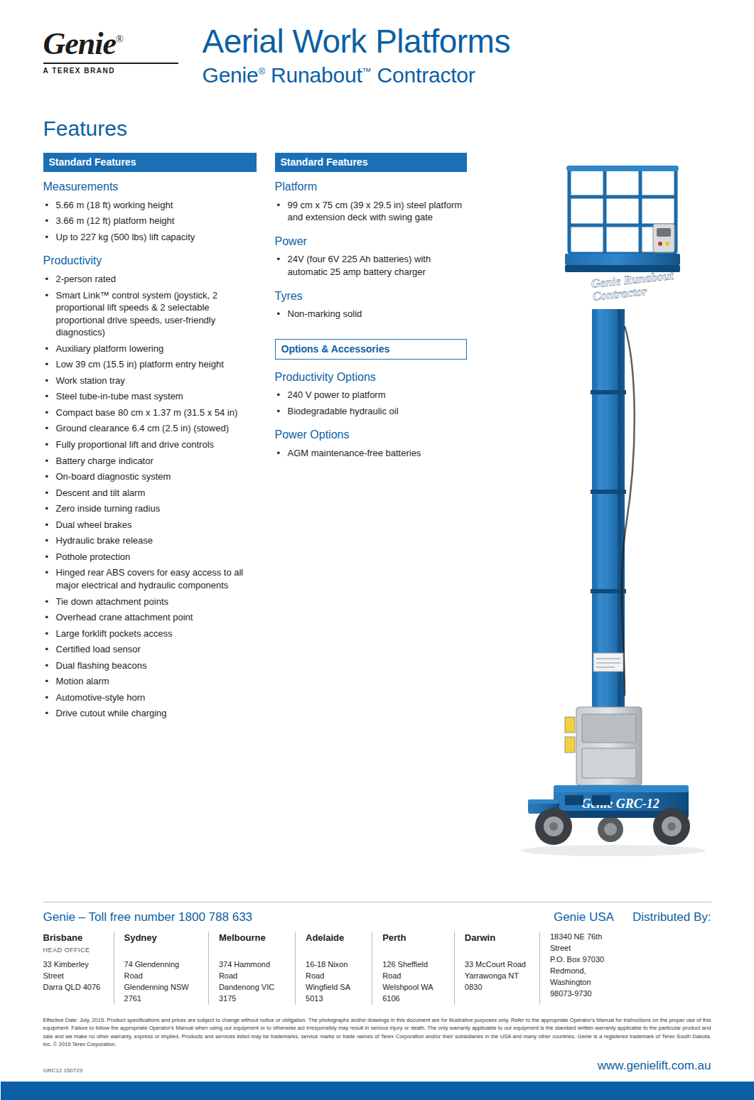Genie®
A TEREX BRAND
Aerial Work Platforms
Genie® Runabout™ Contractor
Features
Standard Features
Measurements
5.66 m (18 ft) working height
3.66 m (12 ft) platform height
Up to 227 kg (500 lbs) lift capacity
Productivity
2-person rated
Smart Link™ control system (joystick, 2 proportional lift speeds & 2 selectable proportional drive speeds, user-friendly diagnostics)
Auxiliary platform lowering
Low 39 cm (15.5 in) platform entry height
Work station tray
Steel tube-in-tube mast system
Compact base 80 cm x 1.37 m (31.5 x 54 in)
Ground clearance 6.4 cm (2.5 in) (stowed)
Fully proportional lift and drive controls
Battery charge indicator
On-board diagnostic system
Descent and tilt alarm
Zero inside turning radius
Dual wheel brakes
Hydraulic brake release
Pothole protection
Hinged rear ABS covers for easy access to all major electrical and hydraulic components
Tie down attachment points
Overhead crane attachment point
Large forklift pockets access
Certified load sensor
Dual flashing beacons
Motion alarm
Automotive-style horn
Drive cutout while charging
Standard Features
Platform
99 cm x 75 cm (39 x 29.5 in) steel platform and extension deck with swing gate
Power
24V (four 6V 225 Ah batteries) with automatic 25 amp battery charger
Tyres
Non-marking solid
Options & Accessories
Productivity Options
240 V power to platform
Biodegradable hydraulic oil
Power Options
AGM maintenance-free batteries
Genie Runabout Contractor Genie GRC-12
Genie – Toll free number 1800 788 633
Genie USA
Distributed By:
Brisbane
HEAD OFFICE
33 Kimberley Street
Darra QLD 4076
Sydney
74 Glendenning Road
Glendenning NSW 2761
Melbourne
374 Hammond Road
Dandenong VIC 3175
Adelaide
16-18 Nixon Road
Wingfield SA 5013
Perth
126 Sheffield Road
Welshpool WA 6106
Darwin
33 McCourt Road
Yarrawonga NT 0830
18340 NE 76th Street
P.O. Box 97030
Redmond, Washington
98073-9730
Effective Date: July, 2015. Product specifications and prices are subject to change without notice or obligation. The photographs and/or drawings in this document are for illustrative purposes only. Refer to the appropriate Operator's Manual for instructions on the proper use of this equipment. Failure to follow the appropriate Operator's Manual when using our equipment or to otherwise act irresponsibly may result in serious injury or death. The only warranty applicable to our equipment is the standard written warranty applicable to the particular product and sale and we make no other warranty, express or implied. Products and services listed may be trademarks, service marks or trade names of Terex Corporation and/or their subsidiaries in the USA and many other countries. Genie is a registered trademark of Terex South Dakota, Inc. © 2015 Terex Corporation.
GRC12 150729
www.genielift.com.au